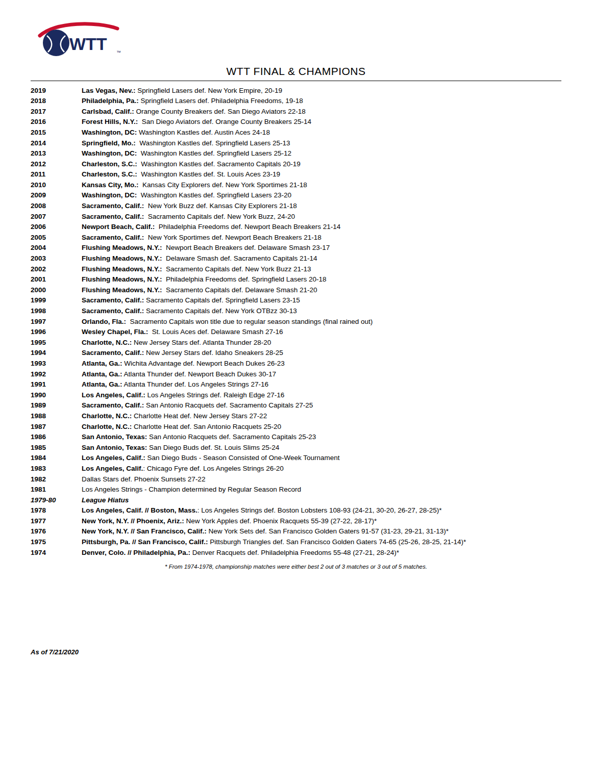WTT ™
WTT FINAL & CHAMPIONS
| 2019 | Las Vegas, Nev.: Springfield Lasers def. New York Empire, 20-19 |
| 2018 | Philadelphia, Pa.: Springfield Lasers def. Philadelphia Freedoms, 19-18 |
| 2017 | Carlsbad, Calif.: Orange County Breakers def. San Diego Aviators 22-18 |
| 2016 | Forest Hills, N.Y.: San Diego Aviators def. Orange County Breakers 25-14 |
| 2015 | Washington, DC: Washington Kastles def. Austin Aces 24-18 |
| 2014 | Springfield, Mo.: Washington Kastles def. Springfield Lasers 25-13 |
| 2013 | Washington, DC: Washington Kastles def. Springfield Lasers 25-12 |
| 2012 | Charleston, S.C.: Washington Kastles def. Sacramento Capitals 20-19 |
| 2011 | Charleston, S.C.: Washington Kastles def. St. Louis Aces 23-19 |
| 2010 | Kansas City, Mo.: Kansas City Explorers def. New York Sportimes 21-18 |
| 2009 | Washington, DC: Washington Kastles def. Springfield Lasers 23-20 |
| 2008 | Sacramento, Calif.: New York Buzz def. Kansas City Explorers 21-18 |
| 2007 | Sacramento, Calif.: Sacramento Capitals def. New York Buzz, 24-20 |
| 2006 | Newport Beach, Calif.: Philadelphia Freedoms def. Newport Beach Breakers 21-14 |
| 2005 | Sacramento, Calif.: New York Sportimes def. Newport Beach Breakers 21-18 |
| 2004 | Flushing Meadows, N.Y.: Newport Beach Breakers def. Delaware Smash 23-17 |
| 2003 | Flushing Meadows, N.Y.: Delaware Smash def. Sacramento Capitals 21-14 |
| 2002 | Flushing Meadows, N.Y.: Sacramento Capitals def. New York Buzz 21-13 |
| 2001 | Flushing Meadows, N.Y.: Philadelphia Freedoms def. Springfield Lasers 20-18 |
| 2000 | Flushing Meadows, N.Y.: Sacramento Capitals def. Delaware Smash 21-20 |
| 1999 | Sacramento, Calif.: Sacramento Capitals def. Springfield Lasers 23-15 |
| 1998 | Sacramento, Calif.: Sacramento Capitals def. New York OTBzz 30-13 |
| 1997 | Orlando, Fla.: Sacramento Capitals won title due to regular season standings (final rained out) |
| 1996 | Wesley Chapel, Fla.: St. Louis Aces def. Delaware Smash 27-16 |
| 1995 | Charlotte, N.C.: New Jersey Stars def. Atlanta Thunder 28-20 |
| 1994 | Sacramento, Calif.: New Jersey Stars def. Idaho Sneakers 28-25 |
| 1993 | Atlanta, Ga.: Wichita Advantage def. Newport Beach Dukes 26-23 |
| 1992 | Atlanta, Ga.: Atlanta Thunder def. Newport Beach Dukes 30-17 |
| 1991 | Atlanta, Ga.: Atlanta Thunder def. Los Angeles Strings 27-16 |
| 1990 | Los Angeles, Calif.: Los Angeles Strings def. Raleigh Edge 27-16 |
| 1989 | Sacramento, Calif.: San Antonio Racquets def. Sacramento Capitals 27-25 |
| 1988 | Charlotte, N.C.: Charlotte Heat def. New Jersey Stars 27-22 |
| 1987 | Charlotte, N.C.: Charlotte Heat def. San Antonio Racquets 25-20 |
| 1986 | San Antonio, Texas: San Antonio Racquets def. Sacramento Capitals 25-23 |
| 1985 | San Antonio, Texas: San Diego Buds def. St. Louis Slims 25-24 |
| 1984 | Los Angeles, Calif.: San Diego Buds - Season Consisted of One-Week Tournament |
| 1983 | Los Angeles, Calif. : Chicago Fyre def. Los Angeles Strings 26-20 |
| 1982 | Dallas Stars def. Phoenix Sunsets 27-22 |
| 1981 | Los Angeles Strings - Champion determined by Regular Season Record |
| 1979-80 | League Hiatus |
| 1978 | Los Angeles, Calif. // Boston, Mass. : Los Angeles Strings def. Boston Lobsters 108-93 (24-21, 30-20, 26-27, 28-25)* |
| 1977 | New York, N.Y. // Phoenix, Ariz.: New York Apples def. Phoenix Racquets 55-39 (27-22, 28-17)* |
| 1976 | New York, N.Y. // San Francisco, Calif.: New York Sets def. San Francisco Golden Gaters 91-57 (31-23, 29-21, 31-13)* |
| 1975 | Pittsburgh, Pa. // San Francisco, Calif.: Pittsburgh Triangles def. San Francisco Golden Gaters 74-65 (25-26, 28-25, 21-14)* |
| 1974 | Denver, Colo. // Philadelphia, Pa.: Denver Racquets def. Philadelphia Freedoms 55-48 (27-21, 28-24)* |
* From 1974-1978, championship matches were either best 2 out of 3 matches or 3 out of 5 matches.
As of 7/21/2020